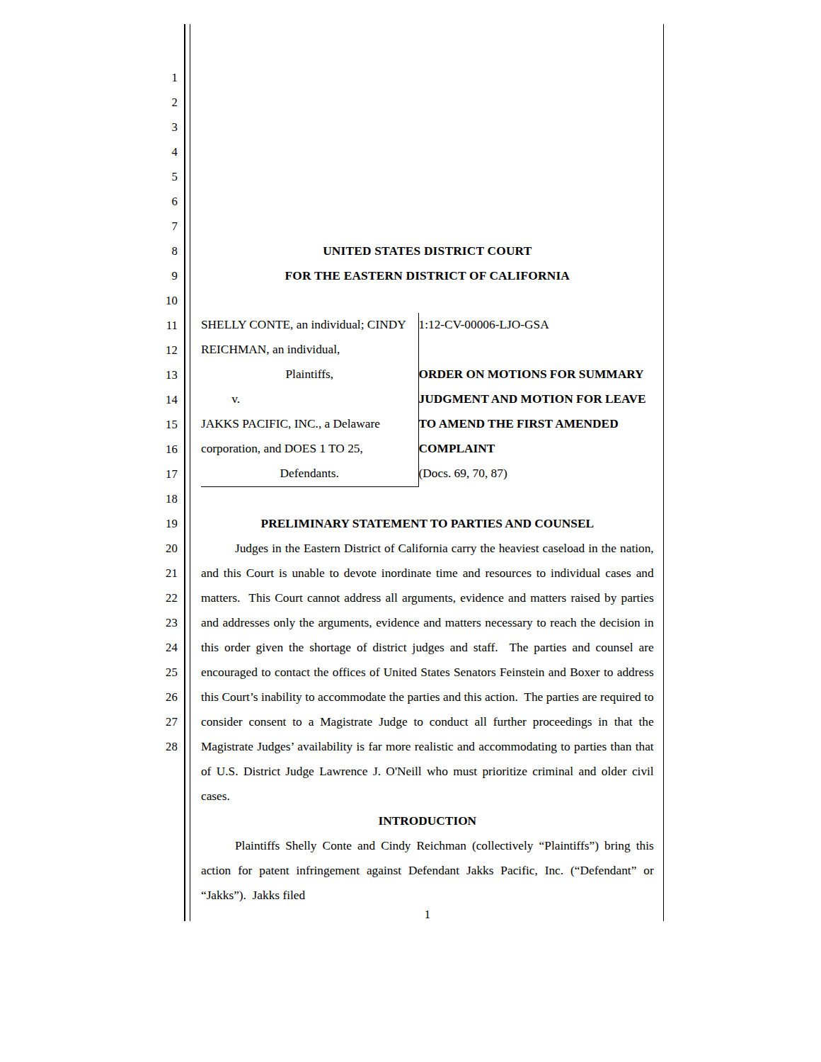1
2
3
4
5
6
7
8
9
10
11
12
13
14
15
16
17
18
19
20
21
22
23
24
25
26
27
28
UNITED STATES DISTRICT COURT
FOR THE EASTERN DISTRICT OF CALIFORNIA
| SHELLY CONTE, an individual; CINDY REICHMAN, an individual, Plaintiffs, v. JAKKS PACIFIC, INC., a Delaware corporation, and DOES 1 TO 25, Defendants. | 1:12-CV-00006-LJO-GSA ORDER ON MOTIONS FOR SUMMARY JUDGMENT AND MOTION FOR LEAVE TO AMEND THE FIRST AMENDED COMPLAINT (Docs. 69, 70, 87) |
PRELIMINARY STATEMENT TO PARTIES AND COUNSEL
Judges in the Eastern District of California carry the heaviest caseload in the nation, and this Court is unable to devote inordinate time and resources to individual cases and matters. This Court cannot address all arguments, evidence and matters raised by parties and addresses only the arguments, evidence and matters necessary to reach the decision in this order given the shortage of district judges and staff. The parties and counsel are encouraged to contact the offices of United States Senators Feinstein and Boxer to address this Court’s inability to accommodate the parties and this action. The parties are required to consider consent to a Magistrate Judge to conduct all further proceedings in that the Magistrate Judges’ availability is far more realistic and accommodating to parties than that of U.S. District Judge Lawrence J. O'Neill who must prioritize criminal and older civil cases.
INTRODUCTION
Plaintiffs Shelly Conte and Cindy Reichman (collectively “Plaintiffs”) bring this action for patent infringement against Defendant Jakks Pacific, Inc. (“Defendant” or “Jakks”). Jakks filed
1